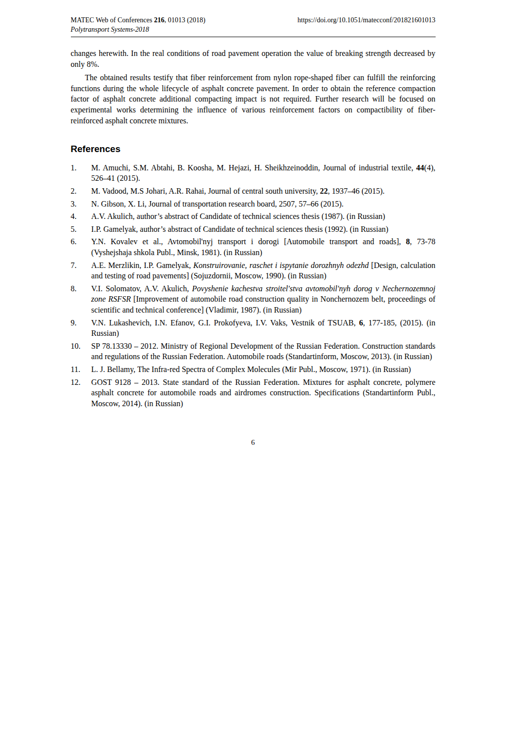MATEC Web of Conferences 216, 01013 (2018) Polytransport Systems-2018
https://doi.org/10.1051/matecconf/201821601013
changes herewith. In the real conditions of road pavement operation the value of breaking strength decreased by only 8%.
The obtained results testify that fiber reinforcement from nylon rope-shaped fiber can fulfill the reinforcing functions during the whole lifecycle of asphalt concrete pavement. In order to obtain the reference compaction factor of asphalt concrete additional compacting impact is not required. Further research will be focused on experimental works determining the influence of various reinforcement factors on compactibility of fiber-reinforced asphalt concrete mixtures.
References
M. Amuchi, S.M. Abtahi, B. Koosha, M. Hejazi, H. Sheikhzeinoddin, Journal of industrial textile, 44(4), 526–41 (2015).
M. Vadood, M.S Johari, A.R. Rahai, Journal of central south university, 22, 1937–46 (2015).
N. Gibson, X. Li, Journal of transportation research board, 2507, 57–66 (2015).
A.V. Akulich, author’s abstract of Candidate of technical sciences thesis (1987). (in Russian)
I.P. Gamelyak, author’s abstract of Candidate of technical sciences thesis (1992). (in Russian)
Y.N. Kovalev et al., Avtomobil'nyj transport i dorogi [Automobile transport and roads], 8, 73-78 (Vyshejshaja shkola Publ., Minsk, 1981). (in Russian)
A.E. Merzlikin, I.P. Gamelyak, Konstruirovanie, raschet i ispytanie dorozhnyh odezhd [Design, calculation and testing of road pavements] (Sojuzdornii, Moscow, 1990). (in Russian)
V.I. Solomatov, A.V. Akulich, Povyshenie kachestva stroitel'stva avtomobil'nyh dorog v Nechernozemnoj zone RSFSR [Improvement of automobile road construction quality in Nonchernozem belt, proceedings of scientific and technical conference] (Vladimir, 1987). (in Russian)
V.N. Lukashevich, I.N. Efanov, G.I. Prokofyeva, I.V. Vaks, Vestnik of TSUAB, 6, 177-185, (2015). (in Russian)
SP 78.13330 – 2012. Ministry of Regional Development of the Russian Federation. Construction standards and regulations of the Russian Federation. Automobile roads (Standartinform, Moscow, 2013). (in Russian)
L. J. Bellamy, The Infra-red Spectra of Complex Molecules (Mir Publ., Moscow, 1971). (in Russian)
GOST 9128 – 2013. State standard of the Russian Federation. Mixtures for asphalt concrete, polymere asphalt concrete for automobile roads and airdromes construction. Specifications (Standartinform Publ., Moscow, 2014). (in Russian)
6